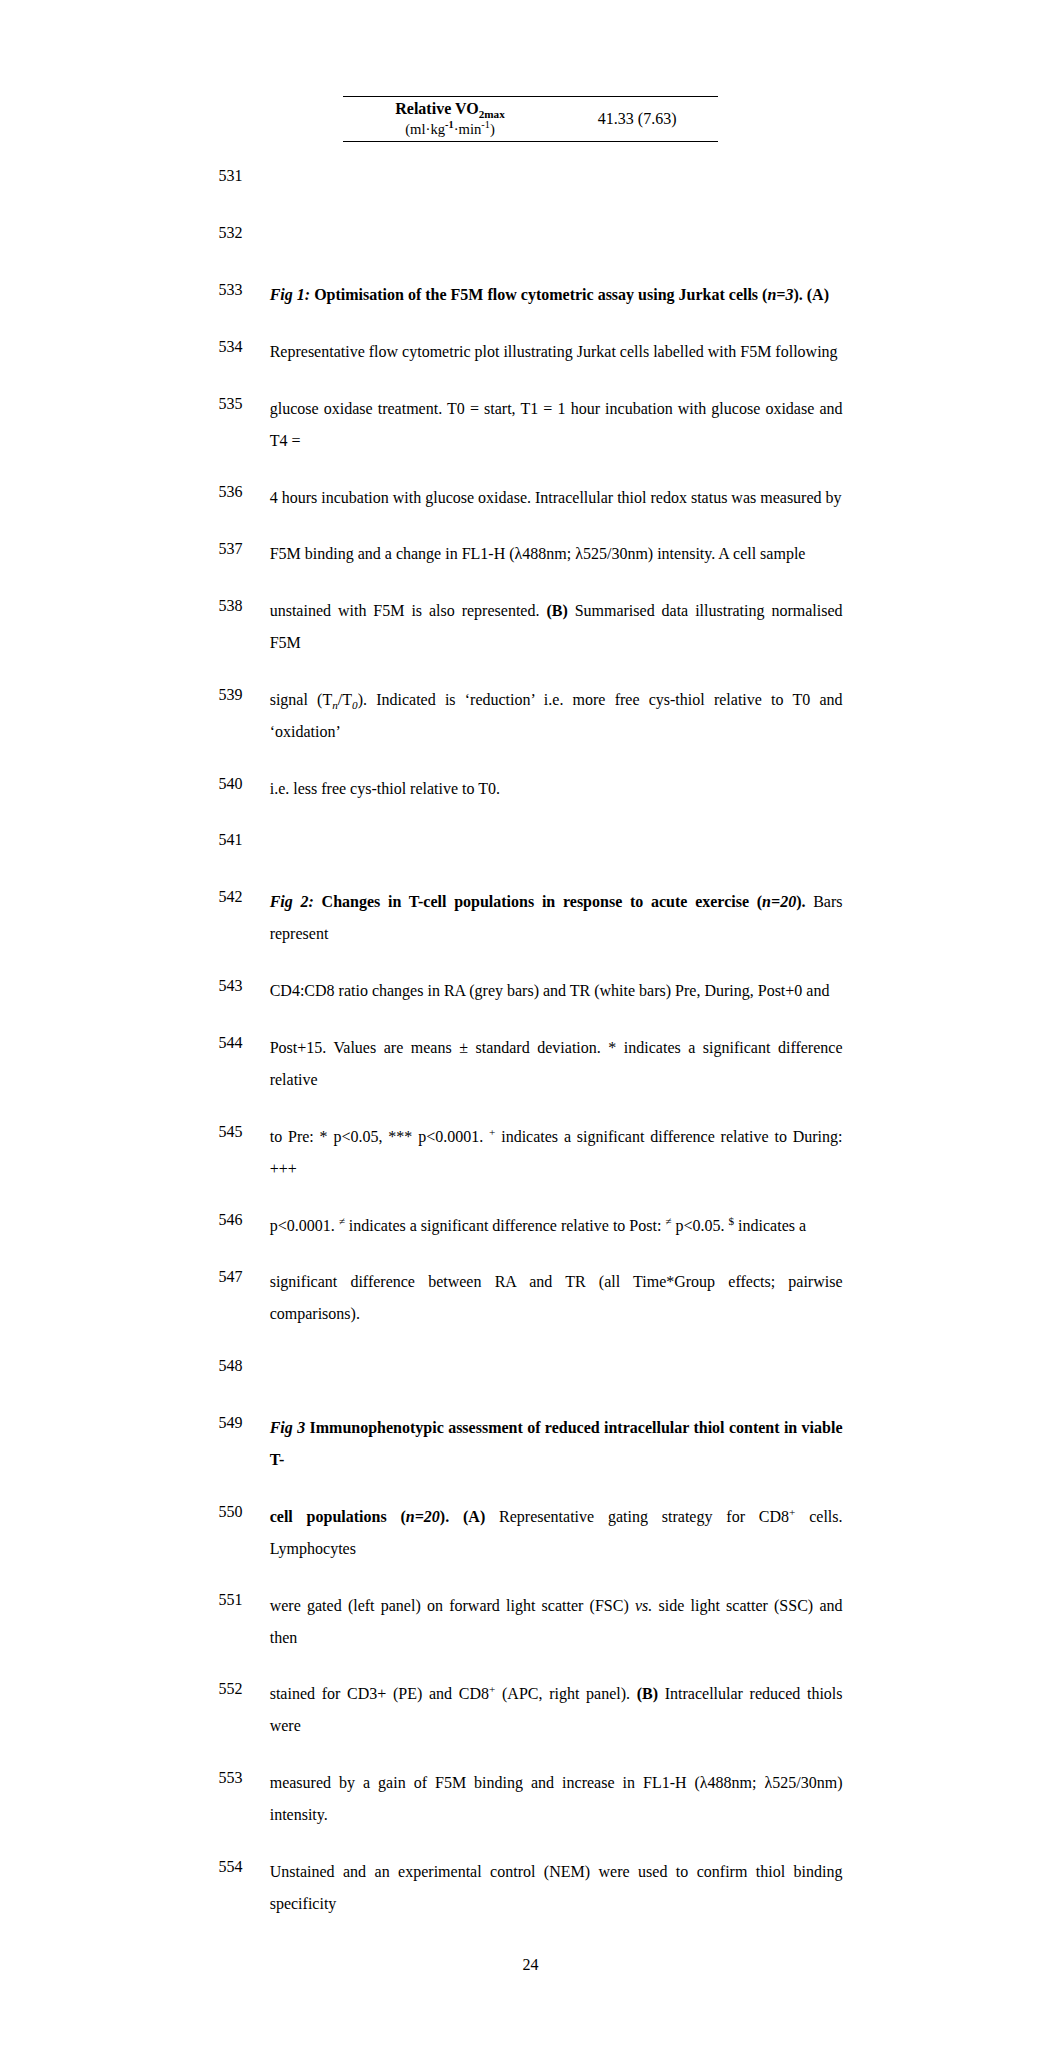| Relative VO 2max (ml·kg -1 ·min -1 ) | 41.33 (7.63) |
531
532
533
Fig 1: Optimisation of the F5M flow cytometric assay using Jurkat cells (n=3). (A)
534
Representative flow cytometric plot illustrating Jurkat cells labelled with F5M following
535
glucose oxidase treatment. T0 = start, T1 = 1 hour incubation with glucose oxidase and T4 =
536
4 hours incubation with glucose oxidase. Intracellular thiol redox status was measured by
537
F5M binding and a change in FL1-H (λ488nm; λ525/30nm) intensity. A cell sample
538
unstained with F5M is also represented. (B) Summarised data illustrating normalised F5M
539
signal (Tn/T0). Indicated is ‘reduction’ i.e. more free cys-thiol relative to T0 and ‘oxidation’
540
i.e. less free cys-thiol relative to T0.
541
542
Fig 2: Changes in T-cell populations in response to acute exercise (n=20). Bars represent
543
CD4:CD8 ratio changes in RA (grey bars) and TR (white bars) Pre, During, Post+0 and
544
Post+15. Values are means ± standard deviation. * indicates a significant difference relative
545
to Pre: * p<0.05, *** p<0.0001. + indicates a significant difference relative to During: +++
546
p<0.0001. ≠ indicates a significant difference relative to Post: ≠ p<0.05. $ indicates a
547
significant difference between RA and TR (all Time*Group effects; pairwise comparisons).
548
549
Fig 3 Immunophenotypic assessment of reduced intracellular thiol content in viable T-
550
cell populations (n=20). (A) Representative gating strategy for CD8+ cells. Lymphocytes
551
were gated (left panel) on forward light scatter (FSC) vs. side light scatter (SSC) and then
552
stained for CD3+ (PE) and CD8+ (APC, right panel). (B) Intracellular reduced thiols were
553
measured by a gain of F5M binding and increase in FL1-H (λ488nm; λ525/30nm) intensity.
554
Unstained and an experimental control (NEM) were used to confirm thiol binding specificity
24